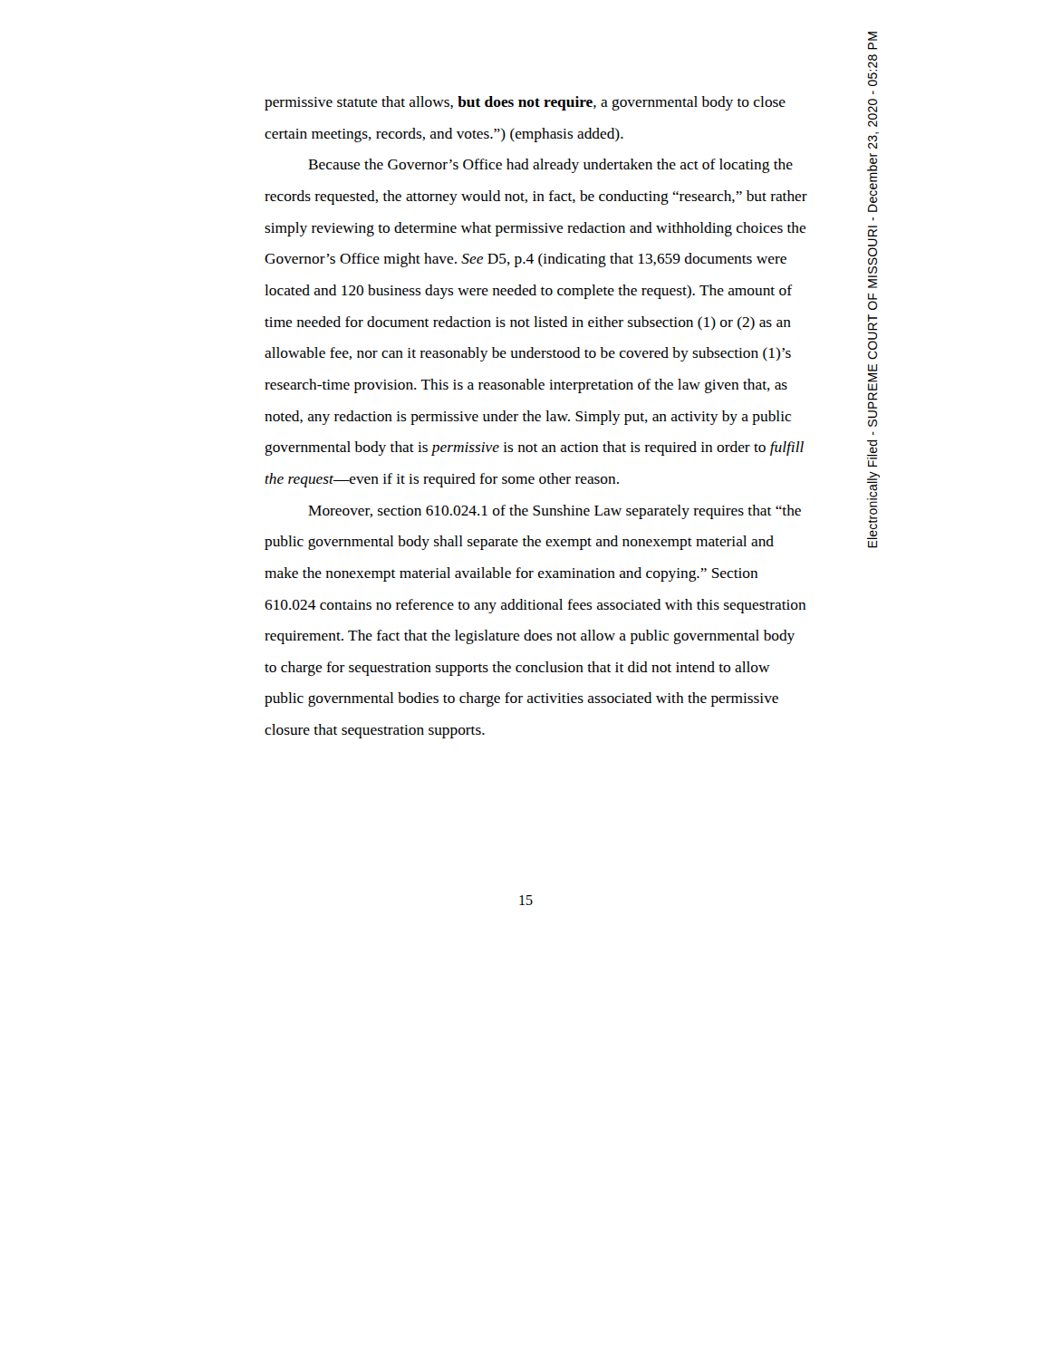Electronically Filed - SUPREME COURT OF MISSOURI - December 23, 2020 - 05:28 PM
permissive statute that allows, but does not require, a governmental body to close certain meetings, records, and votes.”) (emphasis added).
Because the Governor’s Office had already undertaken the act of locating the records requested, the attorney would not, in fact, be conducting “research,” but rather simply reviewing to determine what permissive redaction and withholding choices the Governor’s Office might have. See D5, p.4 (indicating that 13,659 documents were located and 120 business days were needed to complete the request). The amount of time needed for document redaction is not listed in either subsection (1) or (2) as an allowable fee, nor can it reasonably be understood to be covered by subsection (1)’s research-time provision. This is a reasonable interpretation of the law given that, as noted, any redaction is permissive under the law. Simply put, an activity by a public governmental body that is permissive is not an action that is required in order to fulfill the request—even if it is required for some other reason.
Moreover, section 610.024.1 of the Sunshine Law separately requires that “the public governmental body shall separate the exempt and nonexempt material and make the nonexempt material available for examination and copying.” Section 610.024 contains no reference to any additional fees associated with this sequestration requirement. The fact that the legislature does not allow a public governmental body to charge for sequestration supports the conclusion that it did not intend to allow public governmental bodies to charge for activities associated with the permissive closure that sequestration supports.
15